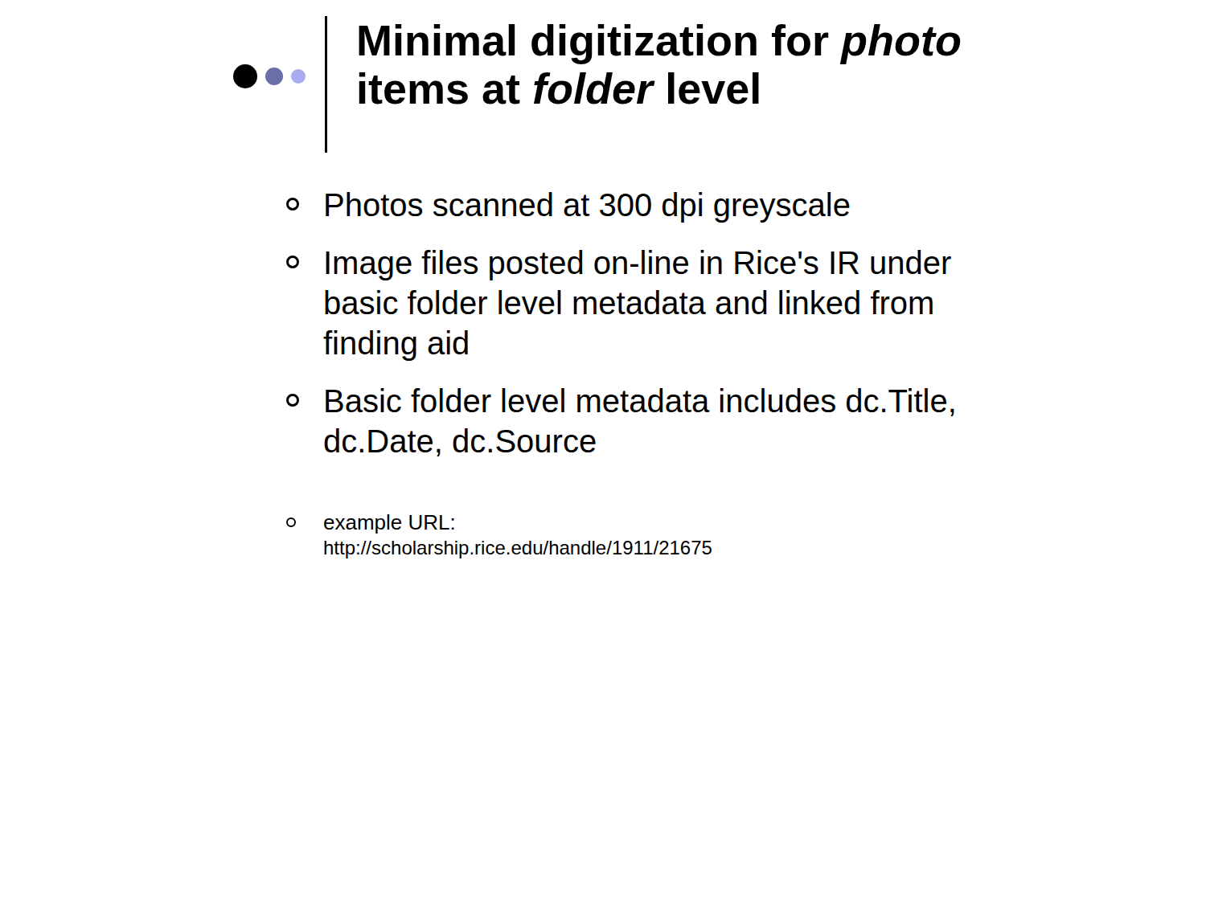Minimal digitization for photo items at folder level
Photos scanned at 300 dpi greyscale
Image files posted on-line in Rice's IR under basic folder level metadata and linked from finding aid
Basic folder level metadata includes dc.Title, dc.Date, dc.Source
example URL: http://scholarship.rice.edu/handle/1911/21675